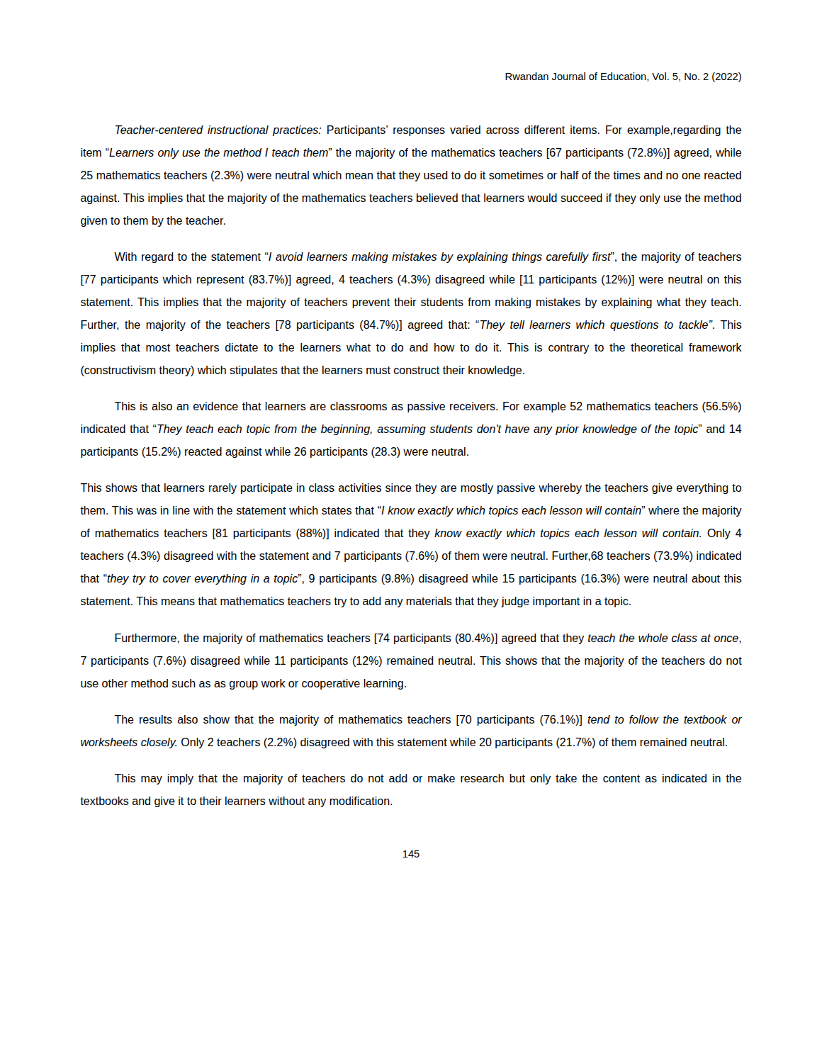Rwandan Journal of Education, Vol. 5, No. 2 (2022)
Teacher-centered instructional practices: Participants’ responses varied across different items. For example,regarding the item “Learners only use the method I teach them” the majority of the mathematics teachers [67 participants (72.8%)] agreed, while 25 mathematics teachers (2.3%) were neutral which mean that they used to do it sometimes or half of the times and no one reacted against. This implies that the majority of the mathematics teachers believed that learners would succeed if they only use the method given to them by the teacher.
With regard to the statement “I avoid learners making mistakes by explaining things carefully first”, the majority of teachers [77 participants which represent (83.7%)] agreed, 4 teachers (4.3%) disagreed while [11 participants (12%)] were neutral on this statement. This implies that the majority of teachers prevent their students from making mistakes by explaining what they teach. Further, the majority of the teachers [78 participants (84.7%)] agreed that: “They tell learners which questions to tackle”. This implies that most teachers dictate to the learners what to do and how to do it. This is contrary to the theoretical framework (constructivism theory) which stipulates that the learners must construct their knowledge.
This is also an evidence that learners are classrooms as passive receivers. For example 52 mathematics teachers (56.5%) indicated that “They teach each topic from the beginning, assuming students don't have any prior knowledge of the topic” and 14 participants (15.2%) reacted against while 26 participants (28.3) were neutral.
This shows that learners rarely participate in class activities since they are mostly passive whereby the teachers give everything to them. This was in line with the statement which states that “I know exactly which topics each lesson will contain” where the majority of mathematics teachers [81 participants (88%)] indicated that they know exactly which topics each lesson will contain. Only 4 teachers (4.3%) disagreed with the statement and 7 participants (7.6%) of them were neutral. Further,68 teachers (73.9%) indicated that “they try to cover everything in a topic”, 9 participants (9.8%) disagreed while 15 participants (16.3%) were neutral about this statement. This means that mathematics teachers try to add any materials that they judge important in a topic.
Furthermore, the majority of mathematics teachers [74 participants (80.4%)] agreed that they teach the whole class at once, 7 participants (7.6%) disagreed while 11 participants (12%) remained neutral. This shows that the majority of the teachers do not use other method such as as group work or cooperative learning.
The results also show that the majority of mathematics teachers [70 participants (76.1%)] tend to follow the textbook or worksheets closely. Only 2 teachers (2.2%) disagreed with this statement while 20 participants (21.7%) of them remained neutral.
This may imply that the majority of teachers do not add or make research but only take the content as indicated in the textbooks and give it to their learners without any modification.
145